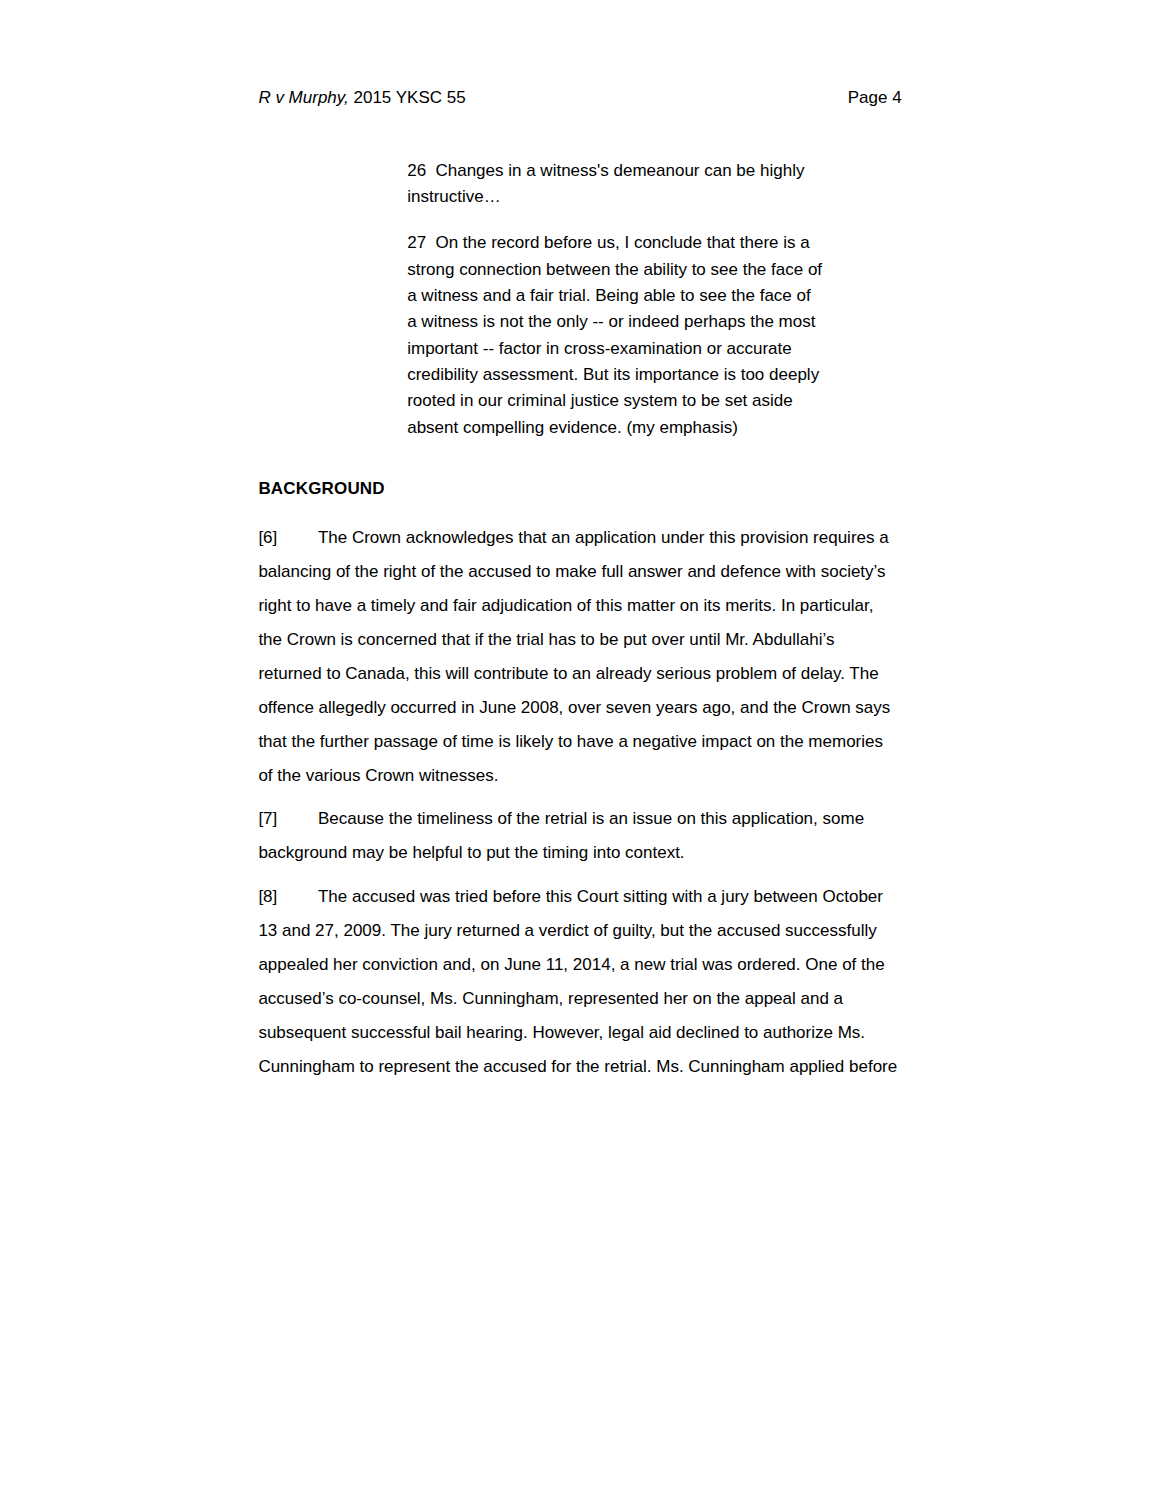R v Murphy, 2015 YKSC 55
Page 4
26 Changes in a witness's demeanour can be highly instructive…
27 On the record before us, I conclude that there is a strong connection between the ability to see the face of a witness and a fair trial. Being able to see the face of a witness is not the only -- or indeed perhaps the most important -- factor in cross-examination or accurate credibility assessment. But its importance is too deeply rooted in our criminal justice system to be set aside absent compelling evidence. (my emphasis)
BACKGROUND
[6] The Crown acknowledges that an application under this provision requires a balancing of the right of the accused to make full answer and defence with society’s right to have a timely and fair adjudication of this matter on its merits. In particular, the Crown is concerned that if the trial has to be put over until Mr. Abdullahi’s returned to Canada, this will contribute to an already serious problem of delay. The offence allegedly occurred in June 2008, over seven years ago, and the Crown says that the further passage of time is likely to have a negative impact on the memories of the various Crown witnesses.
[7] Because the timeliness of the retrial is an issue on this application, some background may be helpful to put the timing into context.
[8] The accused was tried before this Court sitting with a jury between October 13 and 27, 2009. The jury returned a verdict of guilty, but the accused successfully appealed her conviction and, on June 11, 2014, a new trial was ordered. One of the accused’s co-counsel, Ms. Cunningham, represented her on the appeal and a subsequent successful bail hearing. However, legal aid declined to authorize Ms. Cunningham to represent the accused for the retrial. Ms. Cunningham applied before